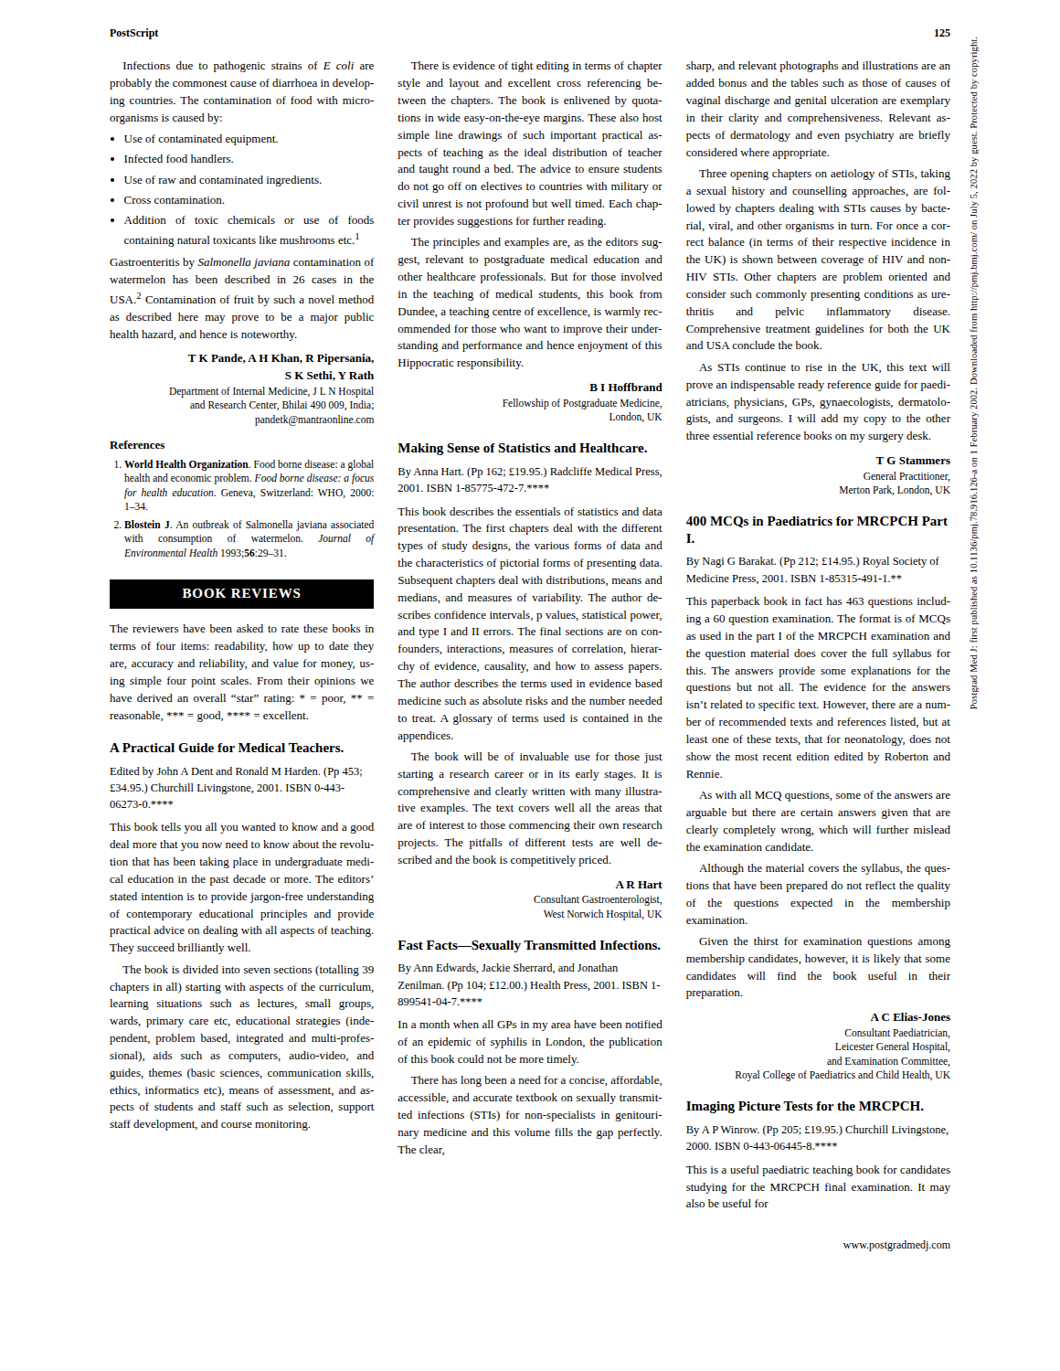PostScript
125
Postgrad Med J: first published as 10.1136/pmj.78.916.126-a on 1 February 2002. Downloaded from http://pmj.bmj.com/ on July 5, 2022 by guest. Protected by copyright.
Infections due to pathogenic strains of E coli are probably the commonest cause of diarrhoea in developing countries. The contamination of food with micro-organisms is caused by:
Use of contaminated equipment.
Infected food handlers.
Use of raw and contaminated ingredients.
Cross contamination.
Addition of toxic chemicals or use of foods containing natural toxicants like mushrooms etc.1
Gastroenteritis by Salmonella javiana contamination of watermelon has been described in 26 cases in the USA.2 Contamination of fruit by such a novel method as described here may prove to be a major public health hazard, and hence is noteworthy.
T K Pande, A H Khan, R Pipersania,
S K Sethi, Y Rath
Department of Internal Medicine, J L N Hospital
and Research Center, Bhilai 490 009, India;
pandetk@mantraonline.com
References
World Health Organization. Food borne disease: a global health and economic problem. Food borne disease: a focus for health education. Geneva, Switzerland: WHO, 2000: 1–34.
Blostein J. An outbreak of Salmonella javiana associated with consumption of watermelon. Journal of Environmental Health 1993;56:29–31.
BOOK REVIEWS
The reviewers have been asked to rate these books in terms of four items: readability, how up to date they are, accuracy and reliability, and value for money, using simple four point scales. From their opinions we have derived an overall “star” rating: * = poor, ** = reasonable, *** = good, **** = excellent.
A Practical Guide for Medical Teachers.
Edited by John A Dent and Ronald M Harden. (Pp 453; £34.95.) Churchill Livingstone, 2001. ISBN 0-443-06273-0.****
This book tells you all you wanted to know and a good deal more that you now need to know about the revolution that has been taking place in undergraduate medical education in the past decade or more. The editors’ stated intention is to provide jargon-free understanding of contemporary educational principles and provide practical advice on dealing with all aspects of teaching. They succeed brilliantly well.
The book is divided into seven sections (totalling 39 chapters in all) starting with aspects of the curriculum, learning situations such as lectures, small groups, wards, primary care etc, educational strategies (independent, problem based, integrated and multi-professional), aids such as computers, audio-video, and guides, themes (basic sciences, communication skills, ethics, informatics etc), means of assessment, and aspects of students and staff such as selection, support staff development, and course monitoring.
There is evidence of tight editing in terms of chapter style and layout and excellent cross referencing between the chapters. The book is enlivened by quotations in wide easy-on-the-eye margins. These also host simple line drawings of such important practical aspects of teaching as the ideal distribution of teacher and taught round a bed. The advice to ensure students do not go off on electives to countries with military or civil unrest is not profound but well timed. Each chapter provides suggestions for further reading.
The principles and examples are, as the editors suggest, relevant to postgraduate medical education and other healthcare professionals. But for those involved in the teaching of medical students, this book from Dundee, a teaching centre of excellence, is warmly recommended for those who want to improve their understanding and performance and hence enjoyment of this Hippocratic responsibility.
B I Hoffbrand
Fellowship of Postgraduate Medicine,
London, UK
Making Sense of Statistics and Healthcare.
By Anna Hart. (Pp 162; £19.95.) Radcliffe Medical Press, 2001. ISBN 1-85775-472-7.****
This book describes the essentials of statistics and data presentation. The first chapters deal with the different types of study designs, the various forms of data and the characteristics of pictorial forms of presenting data. Subsequent chapters deal with distributions, means and medians, and measures of variability. The author describes confidence intervals, p values, statistical power, and type I and II errors. The final sections are on confounders, interactions, measures of correlation, hierarchy of evidence, causality, and how to assess papers. The author describes the terms used in evidence based medicine such as absolute risks and the number needed to treat. A glossary of terms used is contained in the appendices.
The book will be of invaluable use for those just starting a research career or in its early stages. It is comprehensive and clearly written with many illustrative examples. The text covers well all the areas that are of interest to those commencing their own research projects. The pitfalls of different tests are well described and the book is competitively priced.
A R Hart
Consultant Gastroenterologist,
West Norwich Hospital, UK
Fast Facts—Sexually Transmitted Infections.
By Ann Edwards, Jackie Sherrard, and Jonathan Zenilman. (Pp 104; £12.00.) Health Press, 2001. ISBN 1-899541-04-7.****
In a month when all GPs in my area have been notified of an epidemic of syphilis in London, the publication of this book could not be more timely.
There has long been a need for a concise, affordable, accessible, and accurate textbook on sexually transmitted infections (STIs) for non-specialists in genitourinary medicine and this volume fills the gap perfectly. The clear,
sharp, and relevant photographs and illustrations are an added bonus and the tables such as those of causes of vaginal discharge and genital ulceration are exemplary in their clarity and comprehensiveness. Relevant aspects of dermatology and even psychiatry are briefly considered where appropriate.
Three opening chapters on aetiology of STIs, taking a sexual history and counselling approaches, are followed by chapters dealing with STIs causes by bacterial, viral, and other organisms in turn. For once a correct balance (in terms of their respective incidence in the UK) is shown between coverage of HIV and non-HIV STIs. Other chapters are problem oriented and consider such commonly presenting conditions as urethritis and pelvic inflammatory disease. Comprehensive treatment guidelines for both the UK and USA conclude the book.
As STIs continue to rise in the UK, this text will prove an indispensable ready reference guide for paediatricians, physicians, GPs, gynaecologists, dermatologists, and surgeons. I will add my copy to the other three essential reference books on my surgery desk.
T G Stammers
General Practitioner,
Merton Park, London, UK
400 MCQs in Paediatrics for MRCPCH Part I.
By Nagi G Barakat. (Pp 212; £14.95.) Royal Society of Medicine Press, 2001. ISBN 1-85315-491-1.**
This paperback book in fact has 463 questions including a 60 question examination. The format is of MCQs as used in the part I of the MRCPCH examination and the question material does cover the full syllabus for this. The answers provide some explanations for the questions but not all. The evidence for the answers isn’t related to specific text. However, there are a number of recommended texts and references listed, but at least one of these texts, that for neonatology, does not show the most recent edition edited by Roberton and Rennie.
As with all MCQ questions, some of the answers are arguable but there are certain answers given that are clearly completely wrong, which will further mislead the examination candidate.
Although the material covers the syllabus, the questions that have been prepared do not reflect the quality of the questions expected in the membership examination.
Given the thirst for examination questions among membership candidates, however, it is likely that some candidates will find the book useful in their preparation.
A C Elias-Jones
Consultant Paediatrician,
Leicester General Hospital,
and Examination Committee,
Royal College of Paediatrics and Child Health, UK
Imaging Picture Tests for the MRCPCH.
By A P Winrow. (Pp 205; £19.95.) Churchill Livingstone, 2000. ISBN 0-443-06445-8.****
This is a useful paediatric teaching book for candidates studying for the MRCPCH final examination. It may also be useful for
www.postgradmedj.com